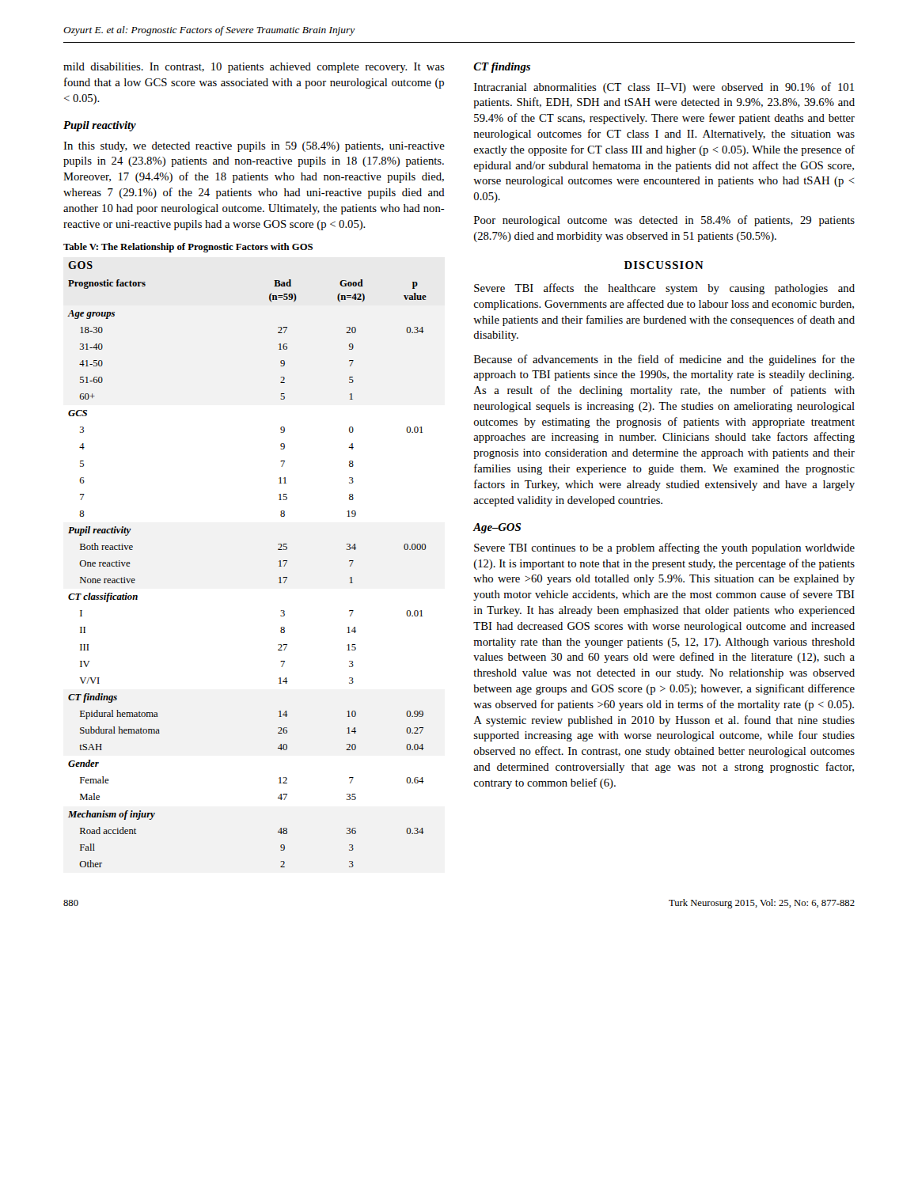Ozyurt E. et al: Prognostic Factors of Severe Traumatic Brain Injury
mild disabilities. In contrast, 10 patients achieved complete recovery. It was found that a low GCS score was associated with a poor neurological outcome (p < 0.05).
Pupil reactivity
In this study, we detected reactive pupils in 59 (58.4%) patients, uni-reactive pupils in 24 (23.8%) patients and non-reactive pupils in 18 (17.8%) patients. Moreover, 17 (94.4%) of the 18 patients who had non-reactive pupils died, whereas 7 (29.1%) of the 24 patients who had uni-reactive pupils died and another 10 had poor neurological outcome. Ultimately, the patients who had non-reactive or uni-reactive pupils had a worse GOS score (p < 0.05).
Table V: The Relationship of Prognostic Factors with GOS
| GOS |
| --- |
| Prognostic factors | Bad (n=59) | Good (n=42) | p value |
| Age groups | | | |
| 18-30 | 27 | 20 | 0.34 |
| 31-40 | 16 | 9 | |
| 41-50 | 9 | 7 | |
| 51-60 | 2 | 5 | |
| 60+ | 5 | 1 | |
| GCS | | | |
| 3 | 9 | 0 | 0.01 |
| 4 | 9 | 4 | |
| 5 | 7 | 8 | |
| 6 | 11 | 3 | |
| 7 | 15 | 8 | |
| 8 | 8 | 19 | |
| Pupil reactivity | | | |
| Both reactive | 25 | 34 | 0.000 |
| One reactive | 17 | 7 | |
| None reactive | 17 | 1 | |
| CT classification | | | |
| I | 3 | 7 | 0.01 |
| II | 8 | 14 | |
| III | 27 | 15 | |
| IV | 7 | 3 | |
| V/VI | 14 | 3 | |
| CT findings | | | |
| Epidural hematoma | 14 | 10 | 0.99 |
| Subdural hematoma | 26 | 14 | 0.27 |
| tSAH | 40 | 20 | 0.04 |
| Gender | | | |
| Female | 12 | 7 | 0.64 |
| Male | 47 | 35 | |
| Mechanism of injury | | | |
| Road accident | 48 | 36 | 0.34 |
| Fall | 9 | 3 | |
| Other | 2 | 3 | |
CT findings
Intracranial abnormalities (CT class II–VI) were observed in 90.1% of 101 patients. Shift, EDH, SDH and tSAH were detected in 9.9%, 23.8%, 39.6% and 59.4% of the CT scans, respectively. There were fewer patient deaths and better neurological outcomes for CT class I and II. Alternatively, the situation was exactly the opposite for CT class III and higher (p < 0.05). While the presence of epidural and/or subdural hematoma in the patients did not affect the GOS score, worse neurological outcomes were encountered in patients who had tSAH (p < 0.05).
Poor neurological outcome was detected in 58.4% of patients, 29 patients (28.7%) died and morbidity was observed in 51 patients (50.5%).
DISCUSSION
Severe TBI affects the healthcare system by causing pathologies and complications. Governments are affected due to labour loss and economic burden, while patients and their families are burdened with the consequences of death and disability.
Because of advancements in the field of medicine and the guidelines for the approach to TBI patients since the 1990s, the mortality rate is steadily declining. As a result of the declining mortality rate, the number of patients with neurological sequels is increasing (2). The studies on ameliorating neurological outcomes by estimating the prognosis of patients with appropriate treatment approaches are increasing in number. Clinicians should take factors affecting prognosis into consideration and determine the approach with patients and their families using their experience to guide them. We examined the prognostic factors in Turkey, which were already studied extensively and have a largely accepted validity in developed countries.
Age–GOS
Severe TBI continues to be a problem affecting the youth population worldwide (12). It is important to note that in the present study, the percentage of the patients who were >60 years old totalled only 5.9%. This situation can be explained by youth motor vehicle accidents, which are the most common cause of severe TBI in Turkey. It has already been emphasized that older patients who experienced TBI had decreased GOS scores with worse neurological outcome and increased mortality rate than the younger patients (5, 12, 17). Although various threshold values between 30 and 60 years old were defined in the literature (12), such a threshold value was not detected in our study. No relationship was observed between age groups and GOS score (p > 0.05); however, a significant difference was observed for patients >60 years old in terms of the mortality rate (p < 0.05). A systemic review published in 2010 by Husson et al. found that nine studies supported increasing age with worse neurological outcome, while four studies observed no effect. In contrast, one study obtained better neurological outcomes and determined controversially that age was not a strong prognostic factor, contrary to common belief (6).
880 Turk Neurosurg 2015, Vol: 25, No: 6, 877-882